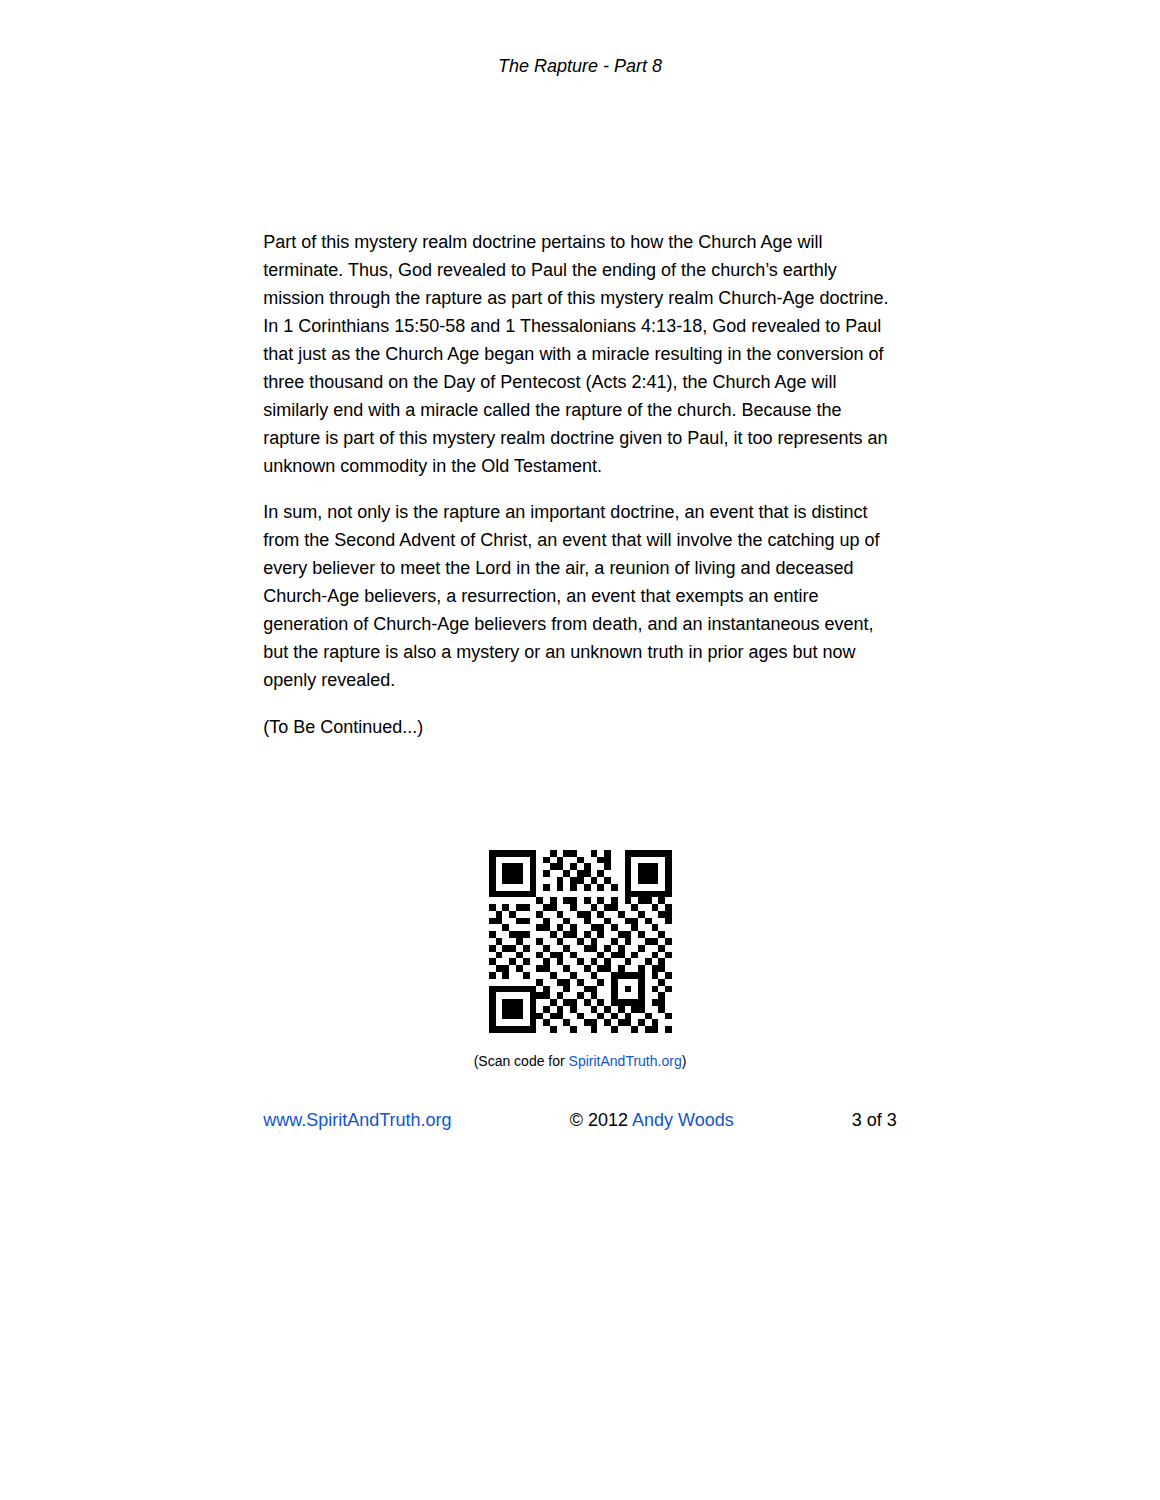The Rapture - Part 8
Part of this mystery realm doctrine pertains to how the Church Age will terminate. Thus, God revealed to Paul the ending of the church’s earthly mission through the rapture as part of this mystery realm Church-Age doctrine. In 1 Corinthians 15:50-58 and 1 Thessalonians 4:13-18, God revealed to Paul that just as the Church Age began with a miracle resulting in the conversion of three thousand on the Day of Pentecost (Acts 2:41), the Church Age will similarly end with a miracle called the rapture of the church. Because the rapture is part of this mystery realm doctrine given to Paul, it too represents an unknown commodity in the Old Testament.
In sum, not only is the rapture an important doctrine, an event that is distinct from the Second Advent of Christ, an event that will involve the catching up of every believer to meet the Lord in the air, a reunion of living and deceased Church-Age believers, a resurrection, an event that exempts an entire generation of Church-Age believers from death, and an instantaneous event, but the rapture is also a mystery or an unknown truth in prior ages but now openly revealed.
(To Be Continued...)
(Scan code for SpiritAndTruth.org)
www.SpiritAndTruth.org
© 2012 Andy Woods
3 of 3